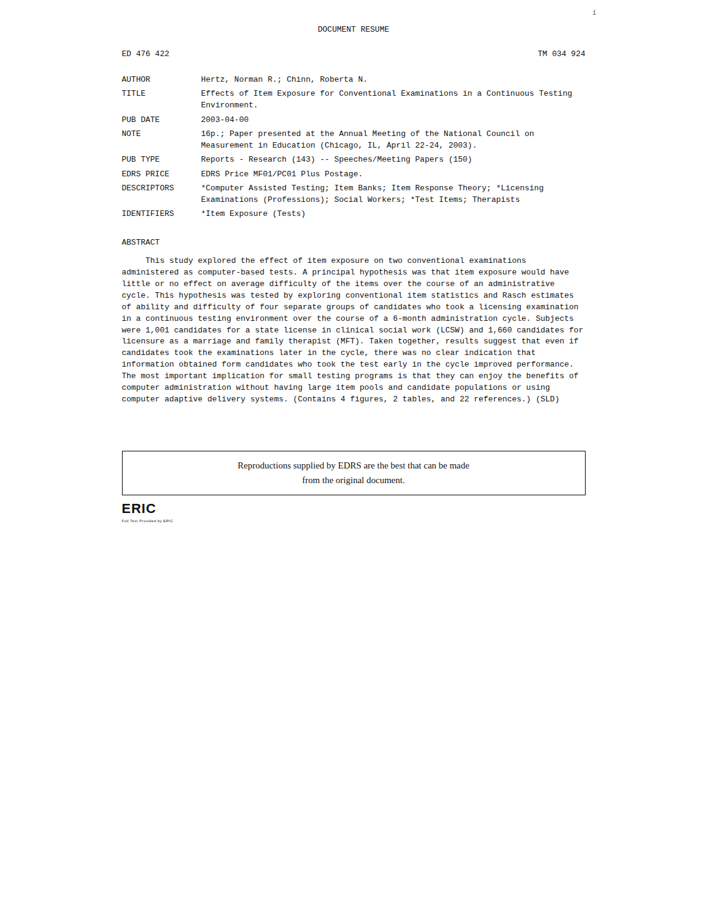í
DOCUMENT RESUME
ED 476 422 TM 034 924
| AUTHOR | Hertz, Norman R.; Chinn, Roberta N. |
| TITLE | Effects of Item Exposure for Conventional Examinations in a Continuous Testing Environment. |
| PUB DATE | 2003-04-00 |
| NOTE | 16p.; Paper presented at the Annual Meeting of the National Council on Measurement in Education (Chicago, IL, April 22-24, 2003). |
| PUB TYPE | Reports - Research (143) -- Speeches/Meeting Papers (150) |
| EDRS PRICE | EDRS Price MF01/PC01 Plus Postage. |
| DESCRIPTORS | *Computer Assisted Testing; Item Banks; Item Response Theory; *Licensing Examinations (Professions); Social Workers; *Test Items; Therapists |
| IDENTIFIERS | *Item Exposure (Tests) |
ABSTRACT
This study explored the effect of item exposure on two conventional examinations administered as computer-based tests. A principal hypothesis was that item exposure would have little or no effect on average difficulty of the items over the course of an administrative cycle. This hypothesis was tested by exploring conventional item statistics and Rasch estimates of ability and difficulty of four separate groups of candidates who took a licensing examination in a continuous testing environment over the course of a 6-month administration cycle. Subjects were 1,001 candidates for a state license in clinical social work (LCSW) and 1,660 candidates for licensure as a marriage and family therapist (MFT). Taken together, results suggest that even if candidates took the examinations later in the cycle, there was no clear indication that information obtained form candidates who took the test early in the cycle improved performance. The most important implication for small testing programs is that they can enjoy the benefits of computer administration without having large item pools and candidate populations or using computer adaptive delivery systems. (Contains 4 figures, 2 tables, and 22 references.) (SLD)
Reproductions supplied by EDRS are the best that can be made
from the original document.
ERIC
Full Text Provided by ERIC